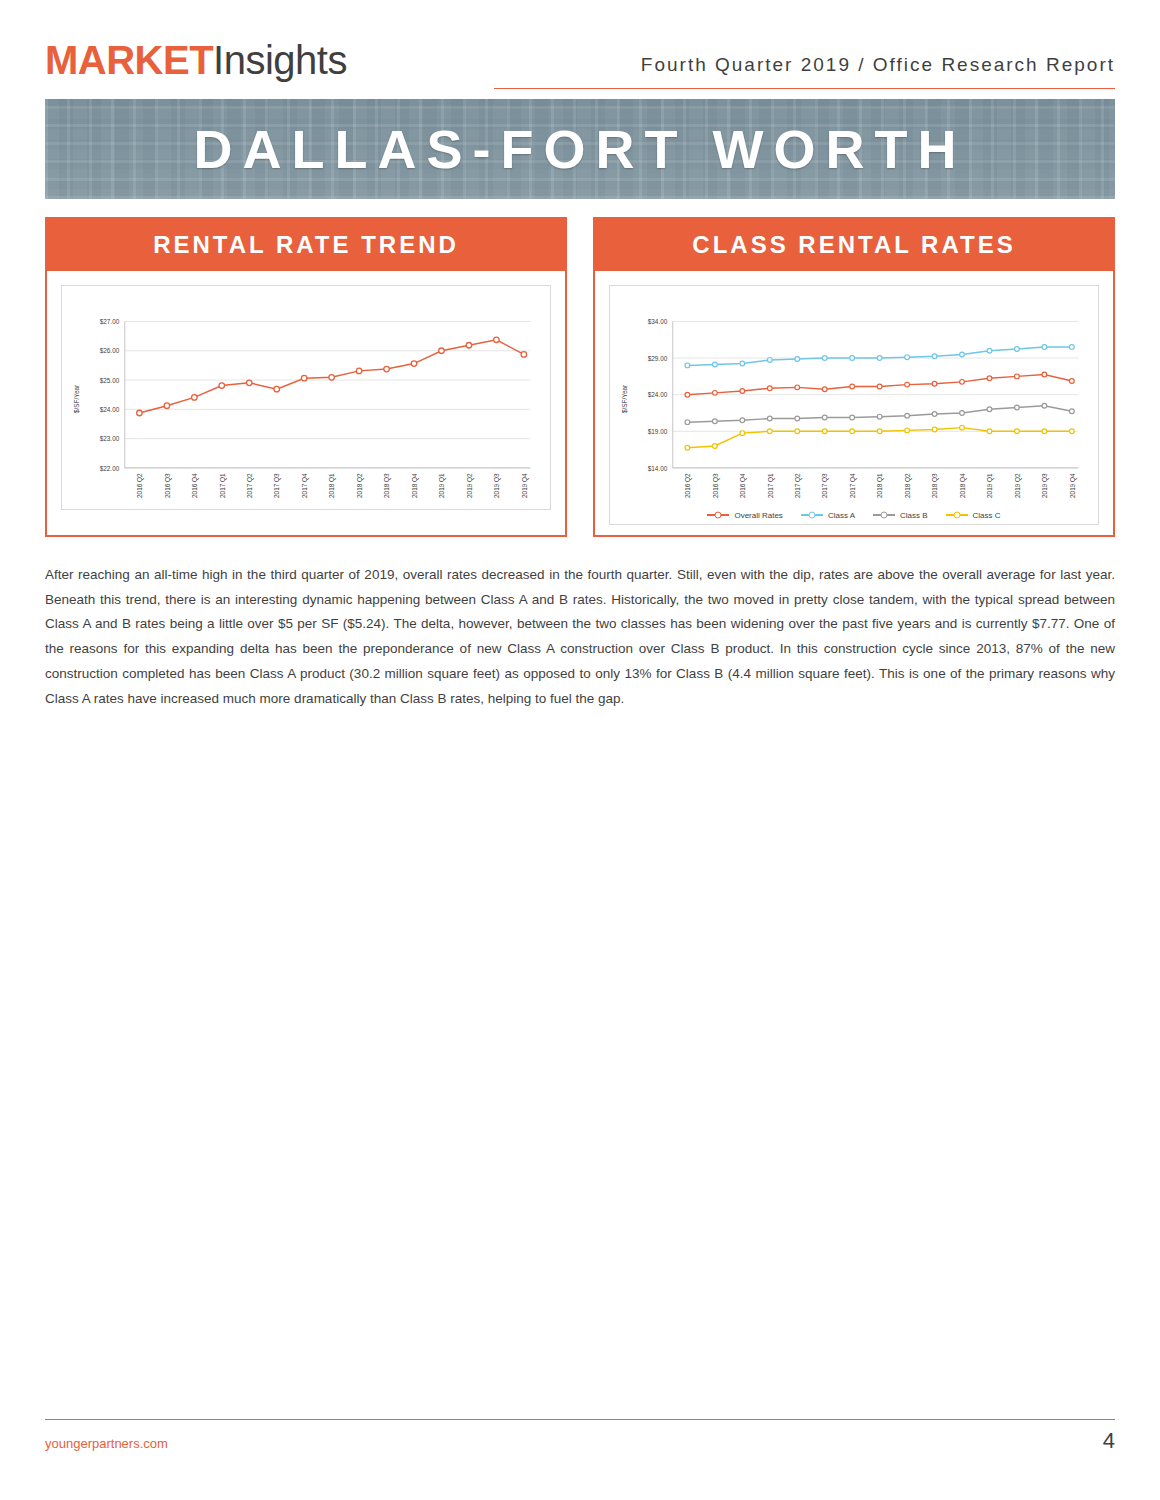MARKET Insights
Fourth Quarter 2019 / Office Research Report
DALLAS-FORT WORTH
RENTAL RATE TREND
$/SF/Year $27.00 $26.00 $25.00 $24.00 $23.00 $22.00 2016 Q2 2016 Q3 2016 Q4 2017 Q1 2017 Q2 2017 Q3 2017 Q4 2018 Q1 2018 Q2 2018 Q3 2018 Q4 2019 Q1 2019 Q2 2019 Q3 2019 Q4
CLASS RENTAL RATES
$/SF/Year $34.00 $29.00 $24.00 $19.00 $14.00 2016 Q2 2016 Q3 2016 Q4 2017 Q1 2017 Q2 2017 Q3 2017 Q4 2018 Q1 2018 Q2 2018 Q3 2018 Q4 2019 Q1 2019 Q2 2019 Q3 2019 Q4
Overall Rates Class A Class B Class C
After reaching an all-time high in the third quarter of 2019, overall rates decreased in the fourth quarter. Still, even with the dip, rates are above the overall average for last year. Beneath this trend, there is an interesting dynamic happening between Class A and B rates. Historically, the two moved in pretty close tandem, with the typical spread between Class A and B rates being a little over $5 per SF ($5.24). The delta, however, between the two classes has been widening over the past five years and is currently $7.77. One of the reasons for this expanding delta has been the preponderance of new Class A construction over Class B product. In this construction cycle since 2013, 87% of the new construction completed has been Class A product (30.2 million square feet) as opposed to only 13% for Class B (4.4 million square feet). This is one of the primary reasons why Class A rates have increased much more dramatically than Class B rates, helping to fuel the gap.
youngerpartners.com 4